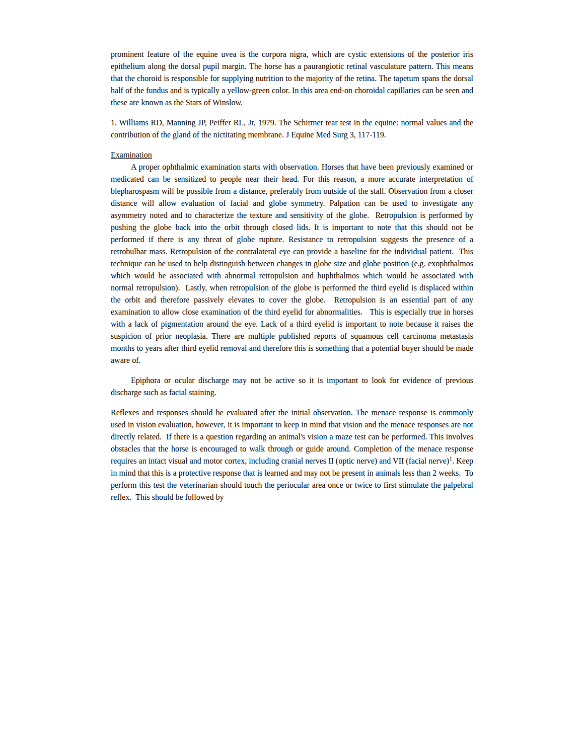prominent feature of the equine uvea is the corpora nigra, which are cystic extensions of the posterior iris epithelium along the dorsal pupil margin. The horse has a paurangiotic retinal vasculature pattern. This means that the choroid is responsible for supplying nutrition to the majority of the retina. The tapetum spans the dorsal half of the fundus and is typically a yellow-green color. In this area end-on choroidal capillaries can be seen and these are known as the Stars of Winslow.
1. Williams RD, Manning JP, Peiffer RL, Jr, 1979. The Schirmer tear test in the equine: normal values and the contribution of the gland of the nictitating membrane. J Equine Med Surg 3, 117-119.
Examination
A proper ophthalmic examination starts with observation. Horses that have been previously examined or medicated can be sensitized to people near their head. For this reason, a more accurate interpretation of blepharospasm will be possible from a distance, preferably from outside of the stall. Observation from a closer distance will allow evaluation of facial and globe symmetry. Palpation can be used to investigate any asymmetry noted and to characterize the texture and sensitivity of the globe. Retropulsion is performed by pushing the globe back into the orbit through closed lids. It is important to note that this should not be performed if there is any threat of globe rupture. Resistance to retropulsion suggests the presence of a retrobulbar mass. Retropulsion of the contralateral eye can provide a baseline for the individual patient. This technique can be used to help distinguish between changes in globe size and globe position (e.g. exophthalmos which would be associated with abnormal retropulsion and buphthalmos which would be associated with normal retropulsion). Lastly, when retropulsion of the globe is performed the third eyelid is displaced within the orbit and therefore passively elevates to cover the globe. Retropulsion is an essential part of any examination to allow close examination of the third eyelid for abnormalities. This is especially true in horses with a lack of pigmentation around the eye. Lack of a third eyelid is important to note because it raises the suspicion of prior neoplasia. There are multiple published reports of squamous cell carcinoma metastasis months to years after third eyelid removal and therefore this is something that a potential buyer should be made aware of.
Epiphora or ocular discharge may not be active so it is important to look for evidence of previous discharge such as facial staining.
Reflexes and responses should be evaluated after the initial observation. The menace response is commonly used in vision evaluation, however, it is important to keep in mind that vision and the menace responses are not directly related. If there is a question regarding an animal's vision a maze test can be performed. This involves obstacles that the horse is encouraged to walk through or guide around. Completion of the menace response requires an intact visual and motor cortex, including cranial nerves II (optic nerve) and VII (facial nerve)1. Keep in mind that this is a protective response that is learned and may not be present in animals less than 2 weeks. To perform this test the veterinarian should touch the periocular area once or twice to first stimulate the palpebral reflex. This should be followed by